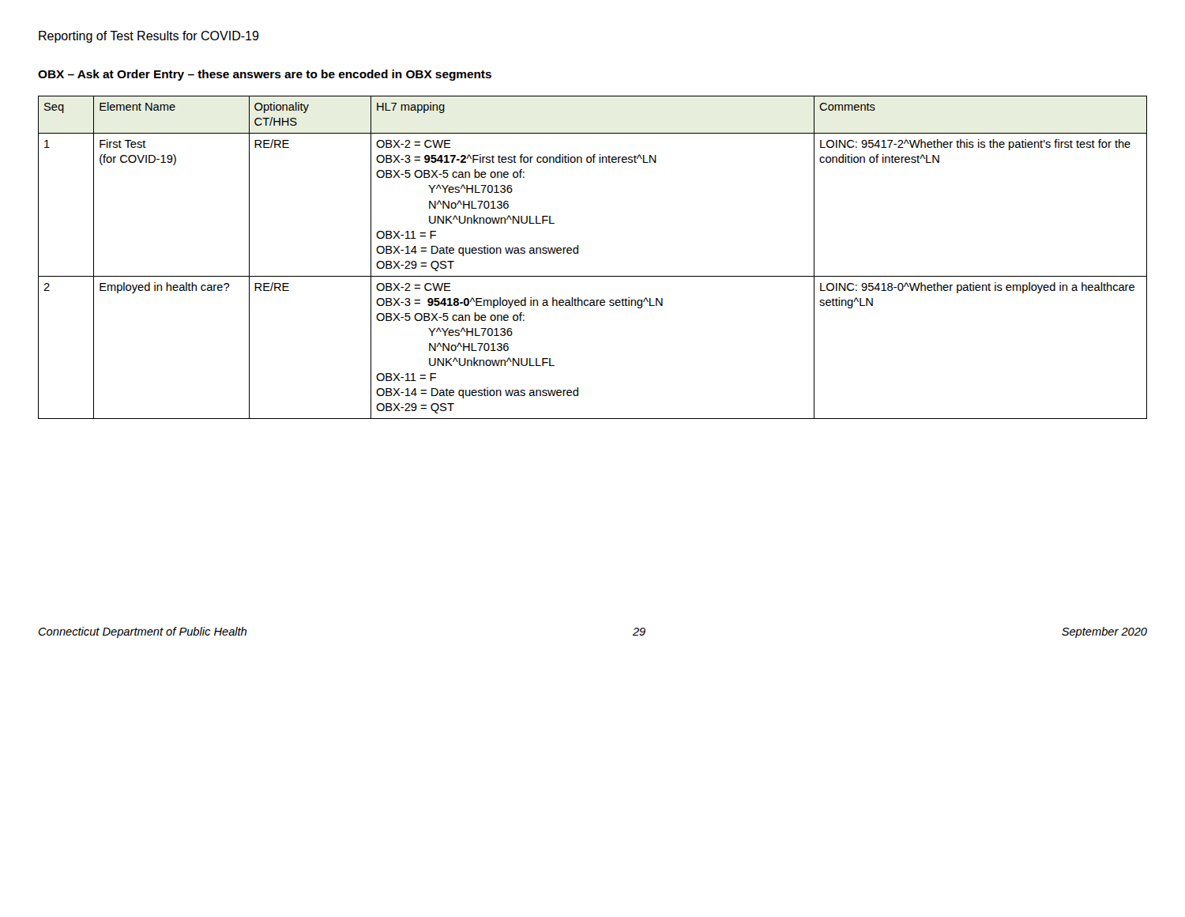Reporting of Test Results for COVID-19
OBX – Ask at Order Entry – these answers are to be encoded in OBX segments
| Seq | Element Name | Optionality CT/HHS | HL7 mapping | Comments |
| --- | --- | --- | --- | --- |
| 1 | First Test (for COVID-19) | RE/RE | OBX-2 = CWE OBX-3 = 95417-2 ^First test for condition of interest^LN OBX-5 OBX-5 can be one of: Y^Yes^HL70136 N^No^HL70136 UNK^Unknown^NULLFL OBX-11 = F OBX-14 = Date question was answered OBX-29 = QST | LOINC: 95417-2^Whether this is the patient's first test for the condition of interest^LN |
| 2 | Employed in health care? | RE/RE | OBX-2 = CWE OBX-3 = 95418-0 ^Employed in a healthcare setting^LN OBX-5 OBX-5 can be one of: Y^Yes^HL70136 N^No^HL70136 UNK^Unknown^NULLFL OBX-11 = F OBX-14 = Date question was answered OBX-29 = QST | LOINC: 95418-0^Whether patient is employed in a healthcare setting^LN |
Connecticut Department of Public Health 29 September 2020